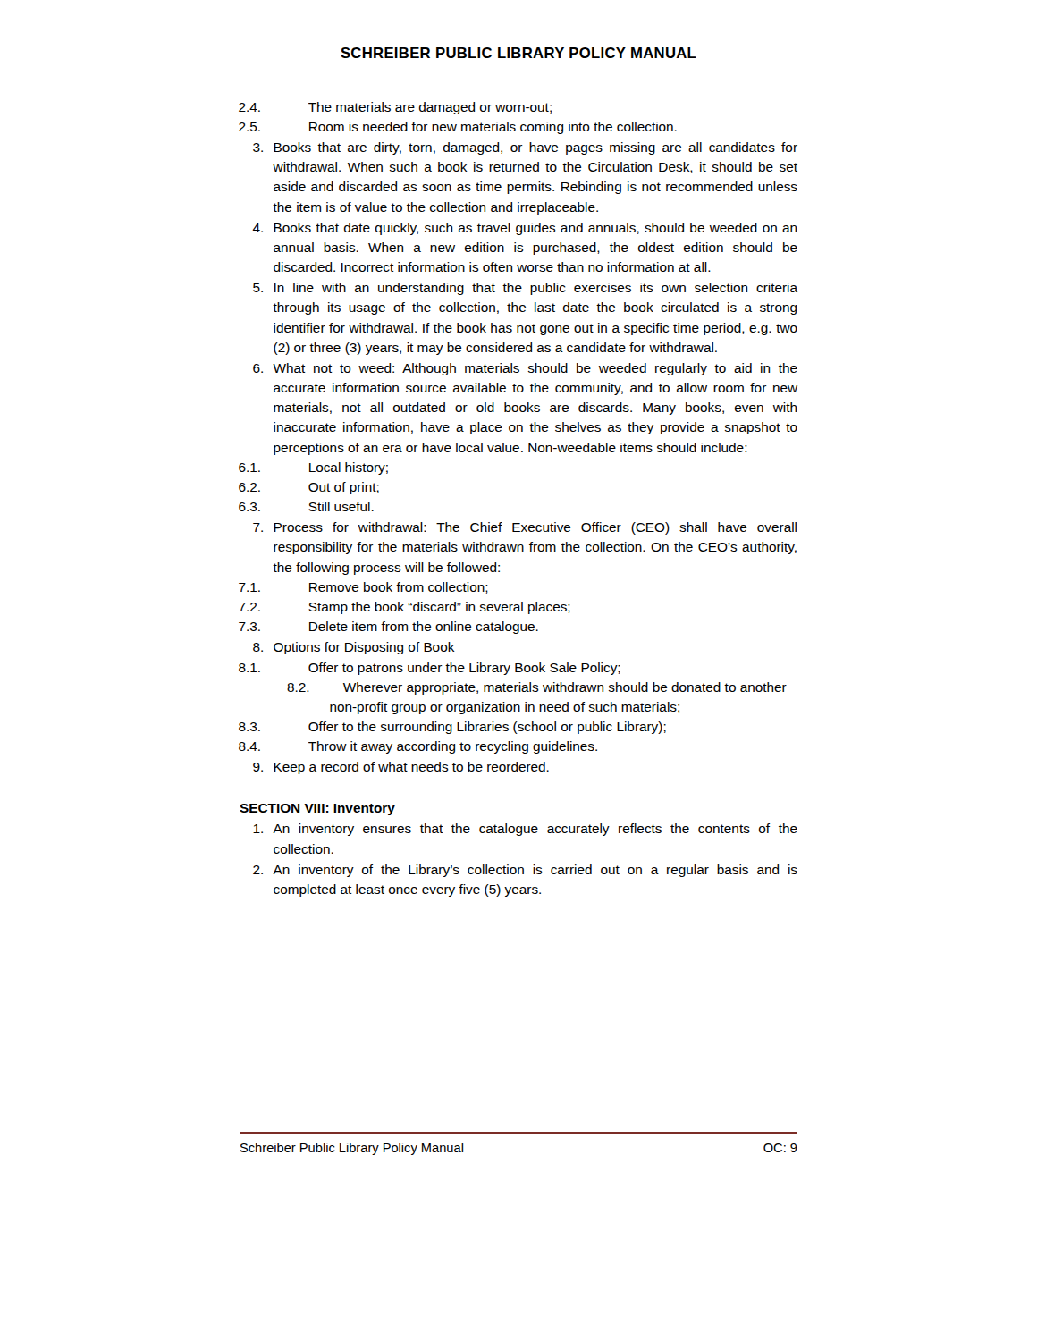SCHREIBER PUBLIC LIBRARY POLICY MANUAL
2.4. The materials are damaged or worn-out;
2.5. Room is needed for new materials coming into the collection.
Books that are dirty, torn, damaged, or have pages missing are all candidates for withdrawal. When such a book is returned to the Circulation Desk, it should be set aside and discarded as soon as time permits. Rebinding is not recommended unless the item is of value to the collection and irreplaceable.
Books that date quickly, such as travel guides and annuals, should be weeded on an annual basis. When a new edition is purchased, the oldest edition should be discarded. Incorrect information is often worse than no information at all.
In line with an understanding that the public exercises its own selection criteria through its usage of the collection, the last date the book circulated is a strong identifier for withdrawal. If the book has not gone out in a specific time period, e.g. two (2) or three (3) years, it may be considered as a candidate for withdrawal.
What not to weed: Although materials should be weeded regularly to aid in the accurate information source available to the community, and to allow room for new materials, not all outdated or old books are discards. Many books, even with inaccurate information, have a place on the shelves as they provide a snapshot to perceptions of an era or have local value. Non-weedable items should include:
6.1. Local history;
6.2. Out of print;
6.3. Still useful.
Process for withdrawal: The Chief Executive Officer (CEO) shall have overall responsibility for the materials withdrawn from the collection. On the CEO’s authority, the following process will be followed:
7.1. Remove book from collection;
7.2. Stamp the book “discard” in several places;
7.3. Delete item from the online catalogue.
Options for Disposing of Book
8.1. Offer to patrons under the Library Book Sale Policy;
8.2. Wherever appropriate, materials withdrawn should be donated to another non-profit group or organization in need of such materials;
8.3. Offer to the surrounding Libraries (school or public Library);
8.4. Throw it away according to recycling guidelines.
Keep a record of what needs to be reordered.
SECTION VIII: Inventory
An inventory ensures that the catalogue accurately reflects the contents of the collection.
An inventory of the Library’s collection is carried out on a regular basis and is completed at least once every five (5) years.
Schreiber Public Library Policy Manual OC: 9